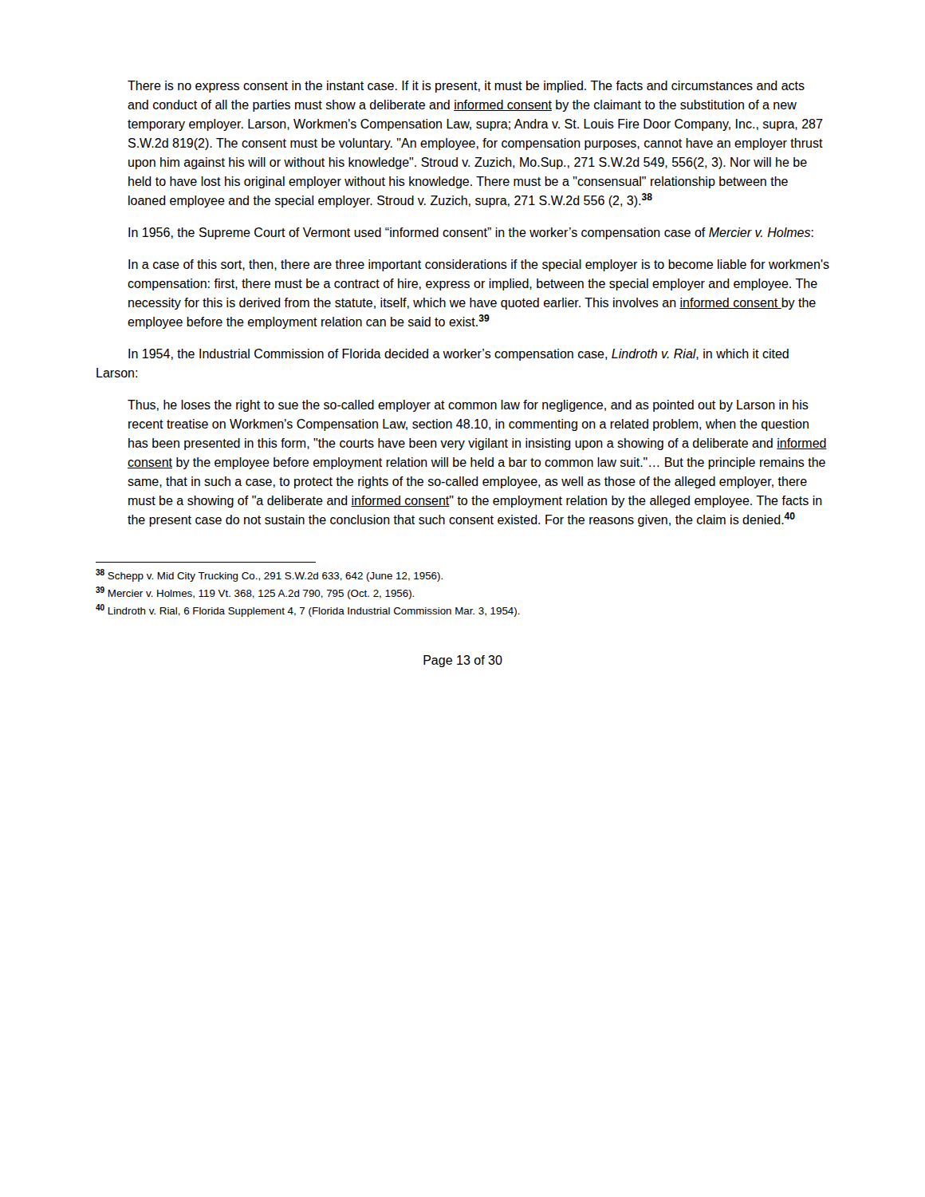There is no express consent in the instant case. If it is present, it must be implied. The facts and circumstances and acts and conduct of all the parties must show a deliberate and informed consent by the claimant to the substitution of a new temporary employer. Larson, Workmen's Compensation Law, supra; Andra v. St. Louis Fire Door Company, Inc., supra, 287 S.W.2d 819(2). The consent must be voluntary. "An employee, for compensation purposes, cannot have an employer thrust upon him against his will or without his knowledge". Stroud v. Zuzich, Mo.Sup., 271 S.W.2d 549, 556(2, 3). Nor will he be held to have lost his original employer without his knowledge. There must be a "consensual" relationship between the loaned employee and the special employer. Stroud v. Zuzich, supra, 271 S.W.2d 556 (2, 3).38
In 1956, the Supreme Court of Vermont used “informed consent” in the worker’s compensation case of Mercier v. Holmes:
In a case of this sort, then, there are three important considerations if the special employer is to become liable for workmen's compensation: first, there must be a contract of hire, express or implied, between the special employer and employee. The necessity for this is derived from the statute, itself, which we have quoted earlier. This involves an informed consent by the employee before the employment relation can be said to exist.39
In 1954, the Industrial Commission of Florida decided a worker’s compensation case, Lindroth v. Rial, in which it cited Larson:
Thus, he loses the right to sue the so-called employer at common law for negligence, and as pointed out by Larson in his recent treatise on Workmen's Compensation Law, section 48.10, in commenting on a related problem, when the question has been presented in this form, "the courts have been very vigilant in insisting upon a showing of a deliberate and informed consent by the employee before employment relation will be held a bar to common law suit."… But the principle remains the same, that in such a case, to protect the rights of the so-called employee, as well as those of the alleged employer, there must be a showing of "a deliberate and informed consent" to the employment relation by the alleged employee. The facts in the present case do not sustain the conclusion that such consent existed. For the reasons given, the claim is denied.40
38 Schepp v. Mid City Trucking Co., 291 S.W.2d 633, 642 (June 12, 1956).
39 Mercier v. Holmes, 119 Vt. 368, 125 A.2d 790, 795 (Oct. 2, 1956).
40 Lindroth v. Rial, 6 Florida Supplement 4, 7 (Florida Industrial Commission Mar. 3, 1954).
Page 13 of 30